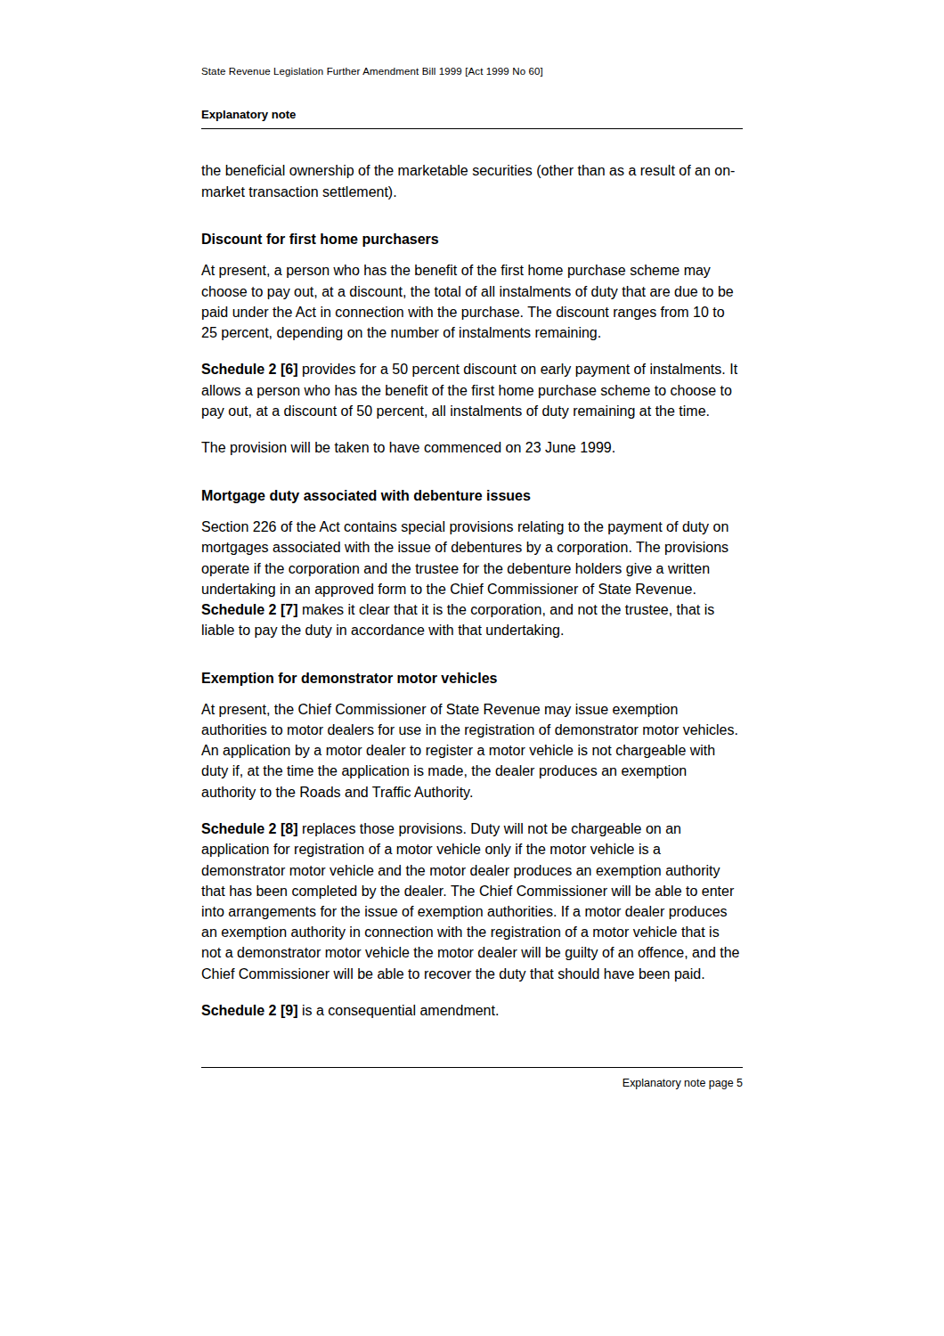State Revenue Legislation Further Amendment Bill 1999 [Act 1999 No 60]
Explanatory note
the beneficial ownership of the marketable securities (other than as a result of an on-market transaction settlement).
Discount for first home purchasers
At present, a person who has the benefit of the first home purchase scheme may choose to pay out, at a discount, the total of all instalments of duty that are due to be paid under the Act in connection with the purchase. The discount ranges from 10 to 25 percent, depending on the number of instalments remaining.
Schedule 2 [6] provides for a 50 percent discount on early payment of instalments. It allows a person who has the benefit of the first home purchase scheme to choose to pay out, at a discount of 50 percent, all instalments of duty remaining at the time.
The provision will be taken to have commenced on 23 June 1999.
Mortgage duty associated with debenture issues
Section 226 of the Act contains special provisions relating to the payment of duty on mortgages associated with the issue of debentures by a corporation. The provisions operate if the corporation and the trustee for the debenture holders give a written undertaking in an approved form to the Chief Commissioner of State Revenue. Schedule 2 [7] makes it clear that it is the corporation, and not the trustee, that is liable to pay the duty in accordance with that undertaking.
Exemption for demonstrator motor vehicles
At present, the Chief Commissioner of State Revenue may issue exemption authorities to motor dealers for use in the registration of demonstrator motor vehicles. An application by a motor dealer to register a motor vehicle is not chargeable with duty if, at the time the application is made, the dealer produces an exemption authority to the Roads and Traffic Authority.
Schedule 2 [8] replaces those provisions. Duty will not be chargeable on an application for registration of a motor vehicle only if the motor vehicle is a demonstrator motor vehicle and the motor dealer produces an exemption authority that has been completed by the dealer. The Chief Commissioner will be able to enter into arrangements for the issue of exemption authorities. If a motor dealer produces an exemption authority in connection with the registration of a motor vehicle that is not a demonstrator motor vehicle the motor dealer will be guilty of an offence, and the Chief Commissioner will be able to recover the duty that should have been paid.
Schedule 2 [9] is a consequential amendment.
Explanatory note page 5